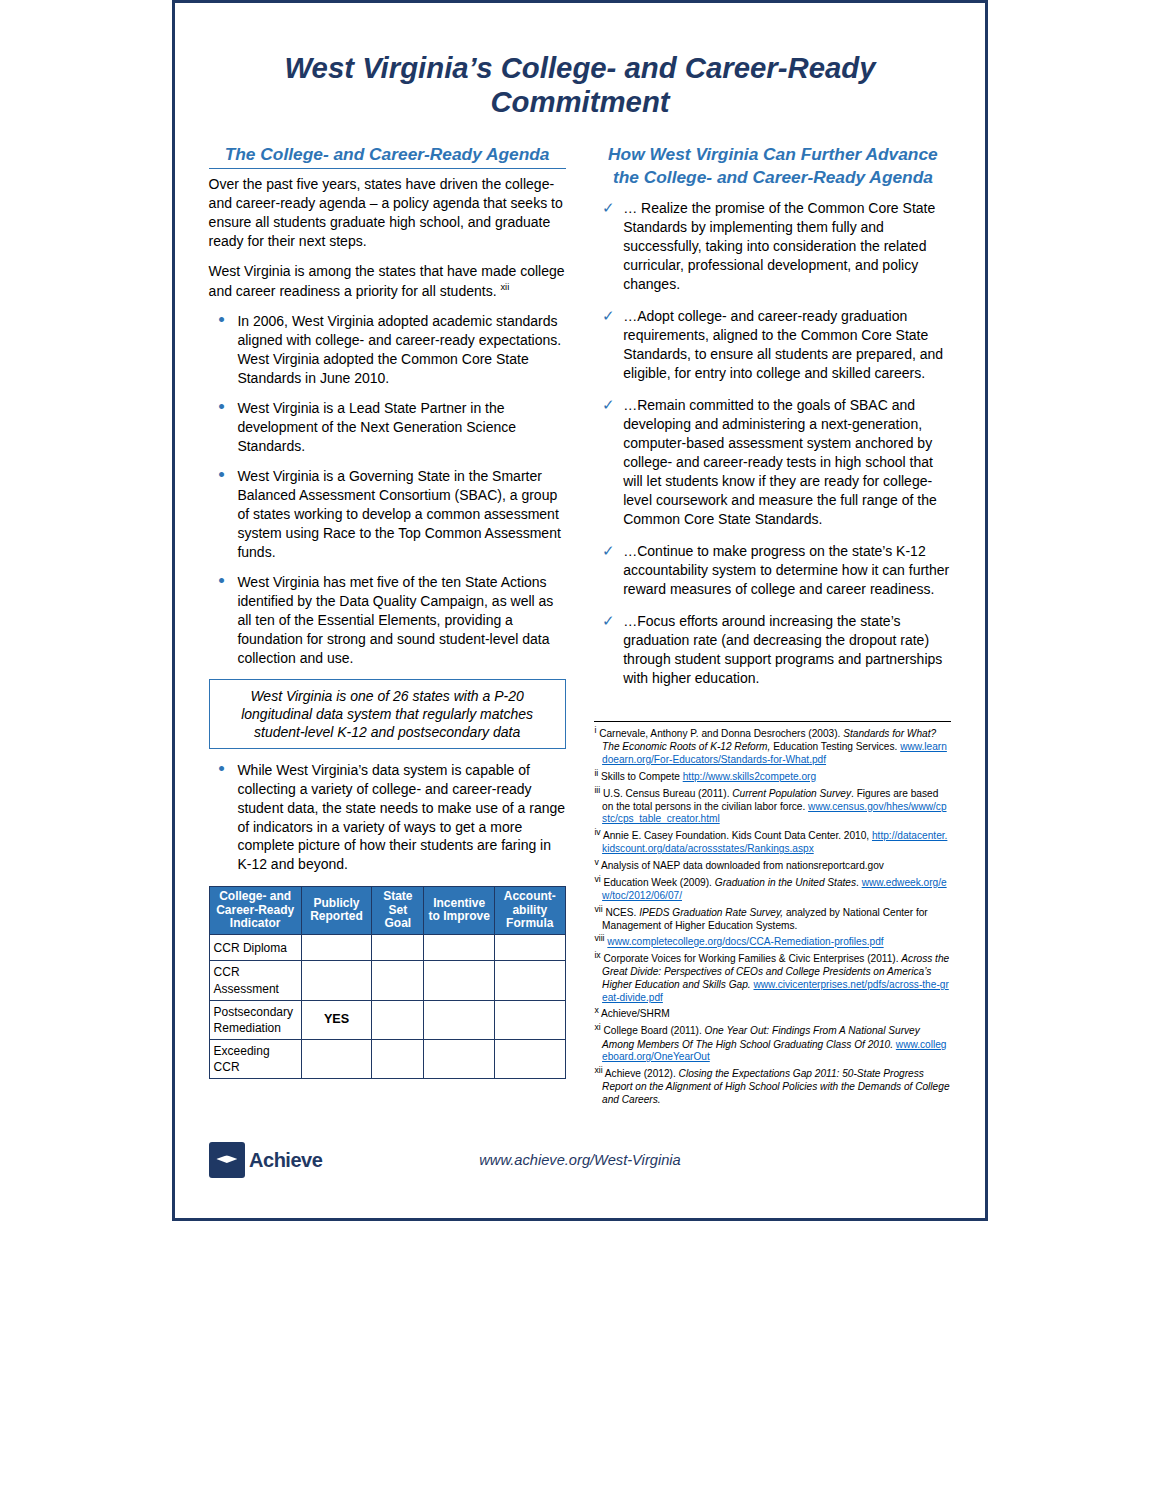West Virginia’s College- and Career-Ready Commitment
The College- and Career-Ready Agenda
Over the past five years, states have driven the college- and career-ready agenda – a policy agenda that seeks to ensure all students graduate high school, and graduate ready for their next steps.
West Virginia is among the states that have made college and career readiness a priority for all students. xii
In 2006, West Virginia adopted academic standards aligned with college- and career-ready expectations. West Virginia adopted the Common Core State Standards in June 2010.
West Virginia is a Lead State Partner in the development of the Next Generation Science Standards.
West Virginia is a Governing State in the Smarter Balanced Assessment Consortium (SBAC), a group of states working to develop a common assessment system using Race to the Top Common Assessment funds.
West Virginia has met five of the ten State Actions identified by the Data Quality Campaign, as well as all ten of the Essential Elements, providing a foundation for strong and sound student-level data collection and use.
West Virginia is one of 26 states with a P-20 longitudinal data system that regularly matches student-level K-12 and postsecondary data
While West Virginia’s data system is capable of collecting a variety of college- and career-ready student data, the state needs to make use of a range of indicators in a variety of ways to get a more complete picture of how their students are faring in K-12 and beyond.
| College- and Career-Ready Indicator | Publicly Reported | State Set Goal | Incentive to Improve | Account-ability Formula |
| --- | --- | --- | --- | --- |
| CCR Diploma | | | | |
| CCR Assessment | | | | |
| Postsecondary Remediation | YES | | | |
| Exceeding CCR | | | | |
How West Virginia Can Further Advance the College- and Career-Ready Agenda
… Realize the promise of the Common Core State Standards by implementing them fully and successfully, taking into consideration the related curricular, professional development, and policy changes.
…Adopt college- and career-ready graduation requirements, aligned to the Common Core State Standards, to ensure all students are prepared, and eligible, for entry into college and skilled careers.
…Remain committed to the goals of SBAC and developing and administering a next-generation, computer-based assessment system anchored by college- and career-ready tests in high school that will let students know if they are ready for college-level coursework and measure the full range of the Common Core State Standards.
…Continue to make progress on the state’s K-12 accountability system to determine how it can further reward measures of college and career readiness.
…Focus efforts around increasing the state’s graduation rate (and decreasing the dropout rate) through student support programs and partnerships with higher education.
i Carnevale, Anthony P. and Donna Desrochers (2003). Standards for What? The Economic Roots of K-12 Reform, Education Testing Services. www.learndoearn.org/For-Educators/Standards-for-What.pdf
ii Skills to Compete http://www.skills2compete.org
iii U.S. Census Bureau (2011). Current Population Survey. Figures are based on the total persons in the civilian labor force. www.census.gov/hhes/www/cpstc/cps_table_creator.html
iv Annie E. Casey Foundation. Kids Count Data Center. 2010, http://datacenter.kidscount.org/data/acrossstates/Rankings.aspx
v Analysis of NAEP data downloaded from nationsreportcard.gov
vi Education Week (2009). Graduation in the United States. www.edweek.org/ew/toc/2012/06/07/
vii NCES. IPEDS Graduation Rate Survey, analyzed by National Center for Management of Higher Education Systems.
viii www.completecollege.org/docs/CCA-Remediation-profiles.pdf
ix Corporate Voices for Working Families & Civic Enterprises (2011). Across the Great Divide: Perspectives of CEOs and College Presidents on America’s Higher Education and Skills Gap. www.civicenterprises.net/pdfs/across-the-great-divide.pdf
x Achieve/SHRM
xi College Board (2011). One Year Out: Findings From A National Survey Among Members Of The High School Graduating Class Of 2010. www.collegeboard.org/OneYearOut
xii Achieve (2012). Closing the Expectations Gap 2011: 50-State Progress Report on the Alignment of High School Policies with the Demands of College and Careers.
Achieve
www.achieve.org/West-Virginia